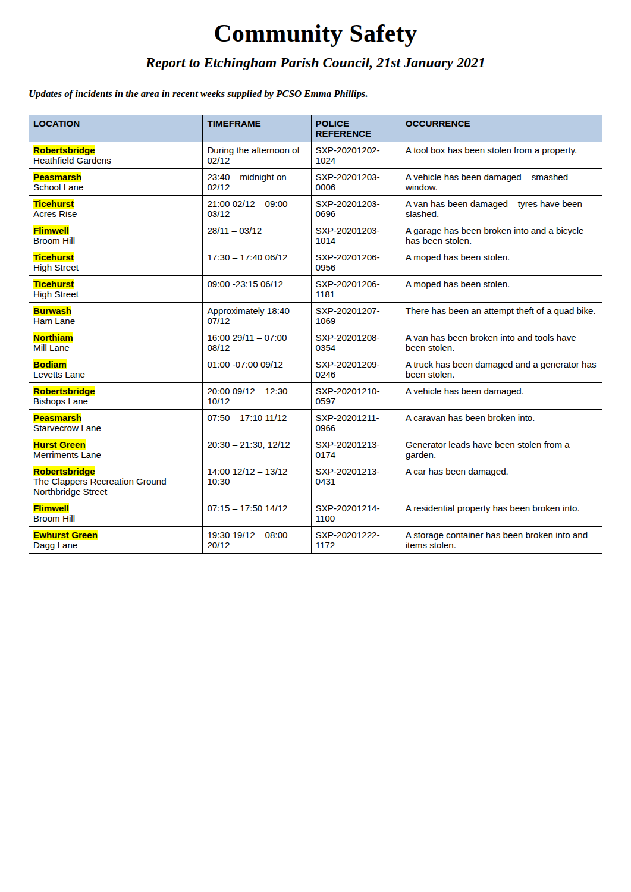Community Safety
Report to Etchingham Parish Council, 21st January 2021
Updates of incidents in the area in recent weeks supplied by PCSO Emma Phillips.
| LOCATION | TIMEFRAME | POLICE REFERENCE | OCCURRENCE |
| --- | --- | --- | --- |
| Robertsbridge Heathfield Gardens | During the afternoon of 02/12 | SXP-20201202-1024 | A tool box has been stolen from a property. |
| Peasmarsh School Lane | 23:40 – midnight on 02/12 | SXP-20201203-0006 | A vehicle has been damaged – smashed window. |
| Ticehurst Acres Rise | 21:00 02/12 – 09:00 03/12 | SXP-20201203-0696 | A van has been damaged – tyres have been slashed. |
| Flimwell Broom Hill | 28/11 – 03/12 | SXP-20201203-1014 | A garage has been broken into and a bicycle has been stolen. |
| Ticehurst High Street | 17:30 – 17:40 06/12 | SXP-20201206-0956 | A moped has been stolen. |
| Ticehurst High Street | 09:00 -23:15 06/12 | SXP-20201206-1181 | A moped has been stolen. |
| Burwash Ham Lane | Approximately 18:40 07/12 | SXP-20201207-1069 | There has been an attempt theft of a quad bike. |
| Northiam Mill Lane | 16:00 29/11 – 07:00 08/12 | SXP-20201208-0354 | A van has been broken into and tools have been stolen. |
| Bodiam Levetts Lane | 01:00 -07:00 09/12 | SXP-20201209-0246 | A truck has been damaged and a generator has been stolen. |
| Robertsbridge Bishops Lane | 20:00 09/12 – 12:30 10/12 | SXP-20201210-0597 | A vehicle has been damaged. |
| Peasmarsh Starvecrow Lane | 07:50 – 17:10 11/12 | SXP-20201211-0966 | A caravan has been broken into. |
| Hurst Green Merriments Lane | 20:30 – 21:30, 12/12 | SXP-20201213-0174 | Generator leads have been stolen from a garden. |
| Robertsbridge The Clappers Recreation Ground Northbridge Street | 14:00 12/12 – 13/12 10:30 | SXP-20201213-0431 | A car has been damaged. |
| Flimwell Broom Hill | 07:15 – 17:50 14/12 | SXP-20201214-1100 | A residential property has been broken into. |
| Ewhurst Green Dagg Lane | 19:30 19/12 – 08:00 20/12 | SXP-20201222-1172 | A storage container has been broken into and items stolen. |